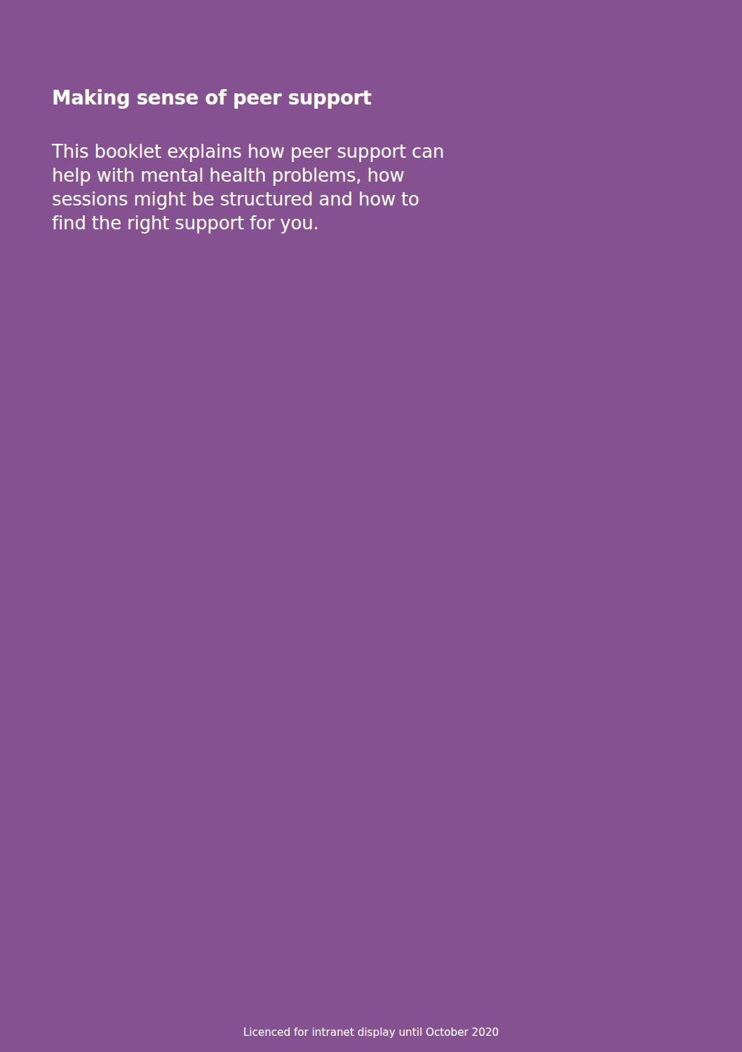Making sense of peer support
This booklet explains how peer support can help with mental health problems, how sessions might be structured and how to find the right support for you.
Licenced for intranet display until October 2020